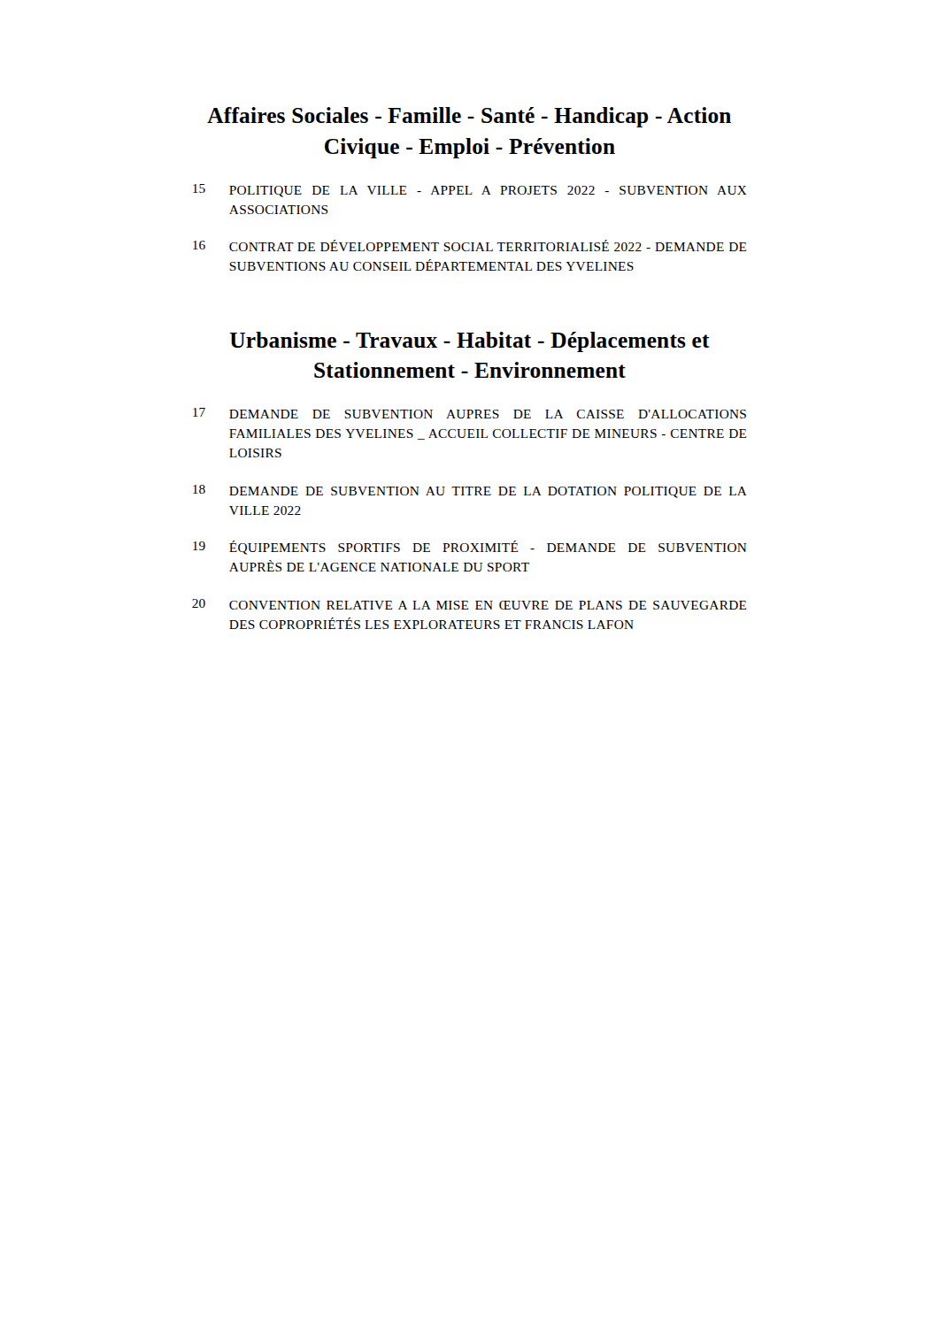Affaires Sociales - Famille - Santé - Handicap - Action
Civique - Emploi - Prévention
| 15 | POLITIQUE DE LA VILLE - APPEL A PROJETS 2022 - SUBVENTION AUX ASSOCIATIONS |
| 16 | CONTRAT DE DÉVELOPPEMENT SOCIAL TERRITORIALISÉ 2022 - DEMANDE DE SUBVENTIONS AU CONSEIL DÉPARTEMENTAL DES YVELINES |
Urbanisme - Travaux - Habitat - Déplacements et
Stationnement - Environnement
| 17 | DEMANDE DE SUBVENTION AUPRES DE LA CAISSE D'ALLOCATIONS FAMILIALES DES YVELINES _ ACCUEIL COLLECTIF DE MINEURS - CENTRE DE LOISIRS |
| 18 | DEMANDE DE SUBVENTION AU TITRE DE LA DOTATION POLITIQUE DE LA VILLE 2022 |
| 19 | ÉQUIPEMENTS SPORTIFS DE PROXIMITÉ - DEMANDE DE SUBVENTION AUPRÈS DE L'AGENCE NATIONALE DU SPORT |
| 20 | CONVENTION RELATIVE A LA MISE EN ŒUVRE DE PLANS DE SAUVEGARDE DES COPROPRIÉTÉS LES EXPLORATEURS ET FRANCIS LAFON |